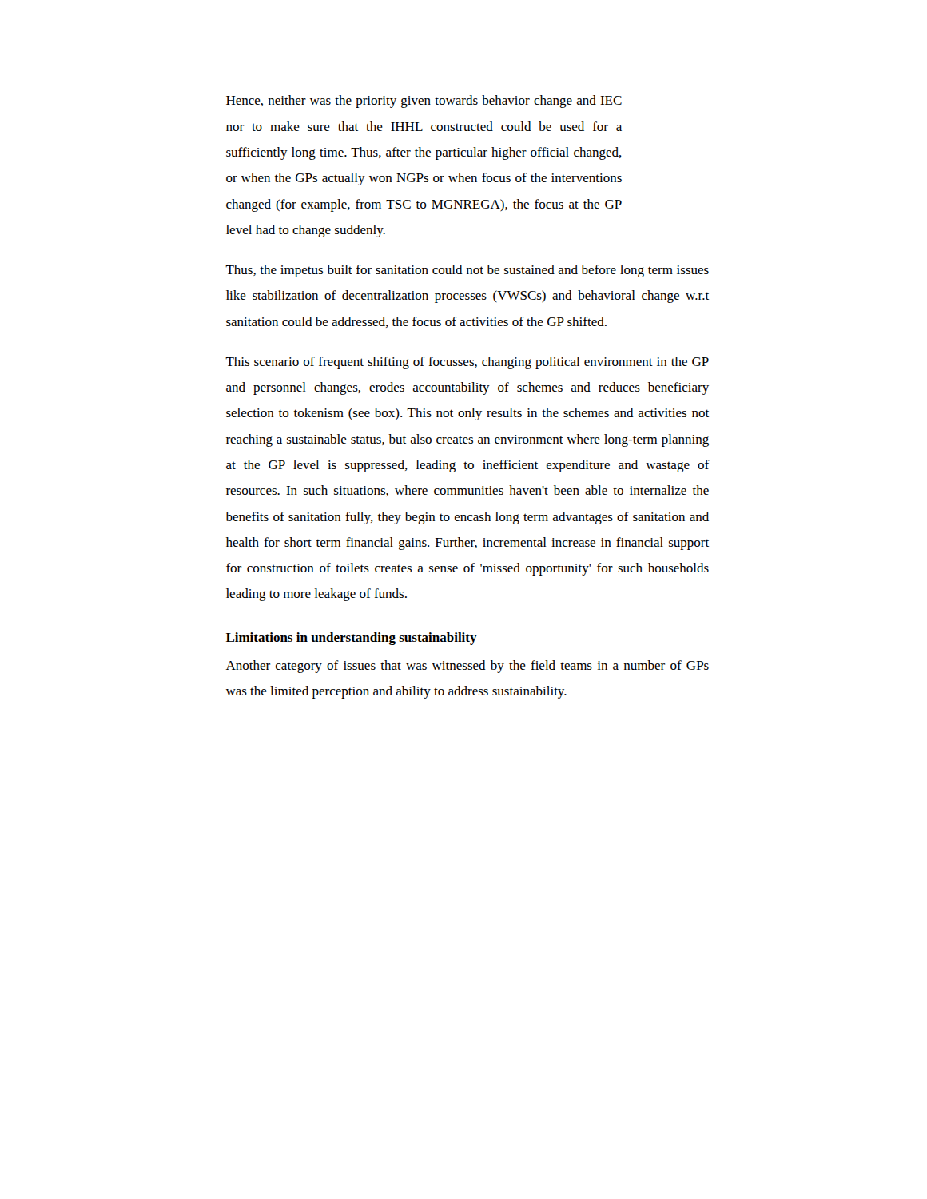Hence, neither was the priority given towards behavior change and IEC nor to make sure that the IHHL constructed could be used for a sufficiently long time. Thus, after the particular higher official changed, or when the GPs actually won NGPs or when focus of the interventions changed (for example, from TSC to MGNREGA), the focus at the GP level had to change suddenly.
Thus, the impetus built for sanitation could not be sustained and before long term issues like stabilization of decentralization processes (VWSCs) and behavioral change w.r.t sanitation could be addressed, the focus of activities of the GP shifted.
This scenario of frequent shifting of focusses, changing political environment in the GP and personnel changes, erodes accountability of schemes and reduces beneficiary selection to tokenism (see box). This not only results in the schemes and activities not reaching a sustainable status, but also creates an environment where long-term planning at the GP level is suppressed, leading to inefficient expenditure and wastage of resources. In such situations, where communities haven't been able to internalize the benefits of sanitation fully, they begin to encash long term advantages of sanitation and health for short term financial gains. Further, incremental increase in financial support for construction of toilets creates a sense of 'missed opportunity' for such households leading to more leakage of funds.
Limitations in understanding sustainability
Another category of issues that was witnessed by the field teams in a number of GPs was the limited perception and ability to address sustainability.